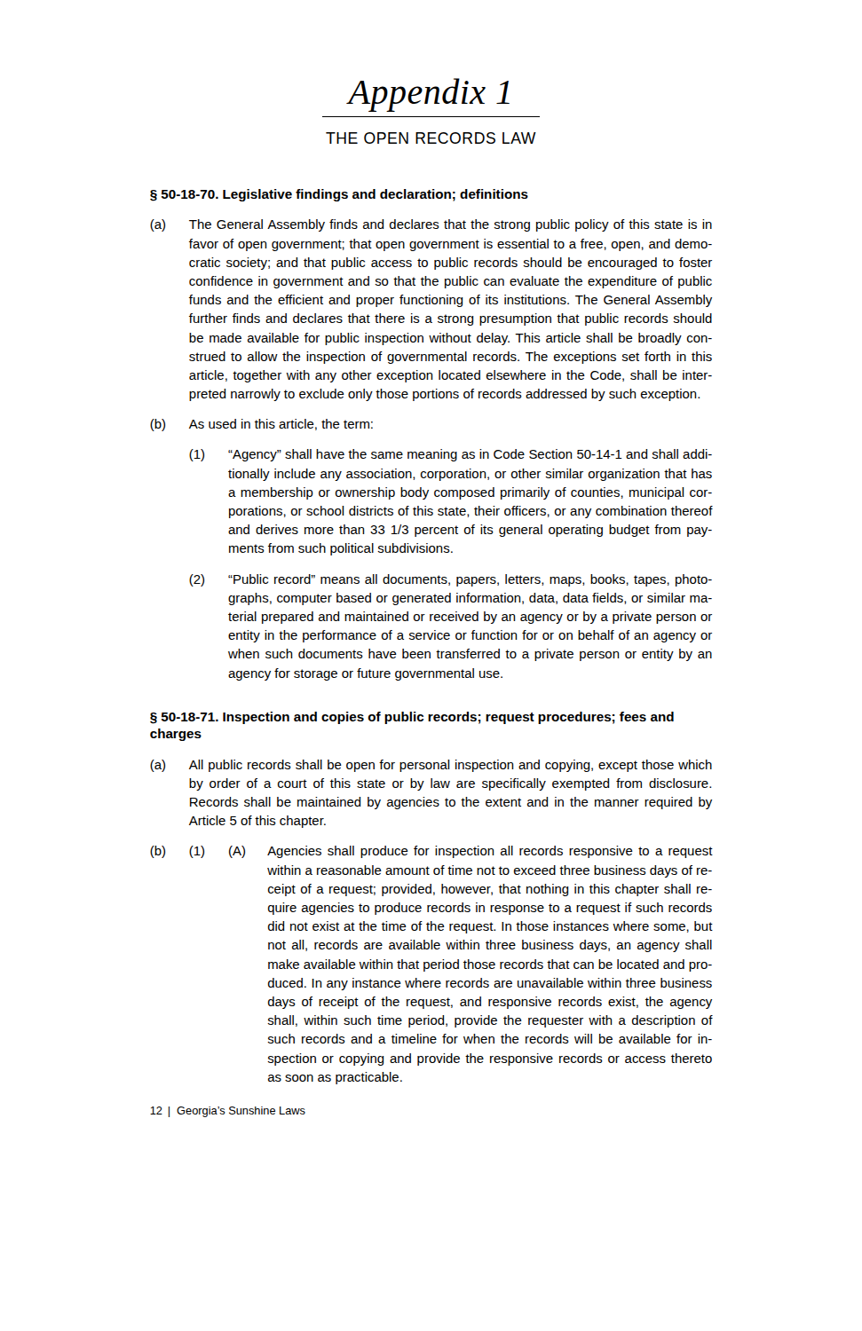Appendix 1
THE OPEN RECORDS LAW
§ 50-18-70. Legislative findings and declaration; definitions
(a)
The General Assembly finds and declares that the strong public policy of this state is in favor of open government; that open government is essential to a free, open, and democratic society; and that public access to public records should be encouraged to foster confidence in government and so that the public can evaluate the expenditure of public funds and the efficient and proper functioning of its institutions. The General Assembly further finds and declares that there is a strong presumption that public records should be made available for public inspection without delay. This article shall be broadly construed to allow the inspection of governmental records. The exceptions set forth in this article, together with any other exception located elsewhere in the Code, shall be interpreted narrowly to exclude only those portions of records addressed by such exception.
(b)
As used in this article, the term:
(1)
“Agency” shall have the same meaning as in Code Section 50-14-1 and shall additionally include any association, corporation, or other similar organization that has a membership or ownership body composed primarily of counties, municipal corporations, or school districts of this state, their officers, or any combination thereof and derives more than 33 1/3 percent of its general operating budget from payments from such political subdivisions.
(2)
“Public record” means all documents, papers, letters, maps, books, tapes, photographs, computer based or generated information, data, data fields, or similar material prepared and maintained or received by an agency or by a private person or entity in the performance of a service or function for or on behalf of an agency or when such documents have been transferred to a private person or entity by an agency for storage or future governmental use.
§ 50-18-71. Inspection and copies of public records; request procedures; fees and charges
(a)
All public records shall be open for personal inspection and copying, except those which by order of a court of this state or by law are specifically exempted from disclosure. Records shall be maintained by agencies to the extent and in the manner required by Article 5 of this chapter.
(b)
(1) (A)
Agencies shall produce for inspection all records responsive to a request within a reasonable amount of time not to exceed three business days of receipt of a request; provided, however, that nothing in this chapter shall require agencies to produce records in response to a request if such records did not exist at the time of the request. In those instances where some, but not all, records are available within three business days, an agency shall make available within that period those records that can be located and produced. In any instance where records are unavailable within three business days of receipt of the request, and responsive records exist, the agency shall, within such time period, provide the requester with a description of such records and a timeline for when the records will be available for inspection or copying and provide the responsive records or access thereto as soon as practicable.
12| Georgia’s Sunshine Laws